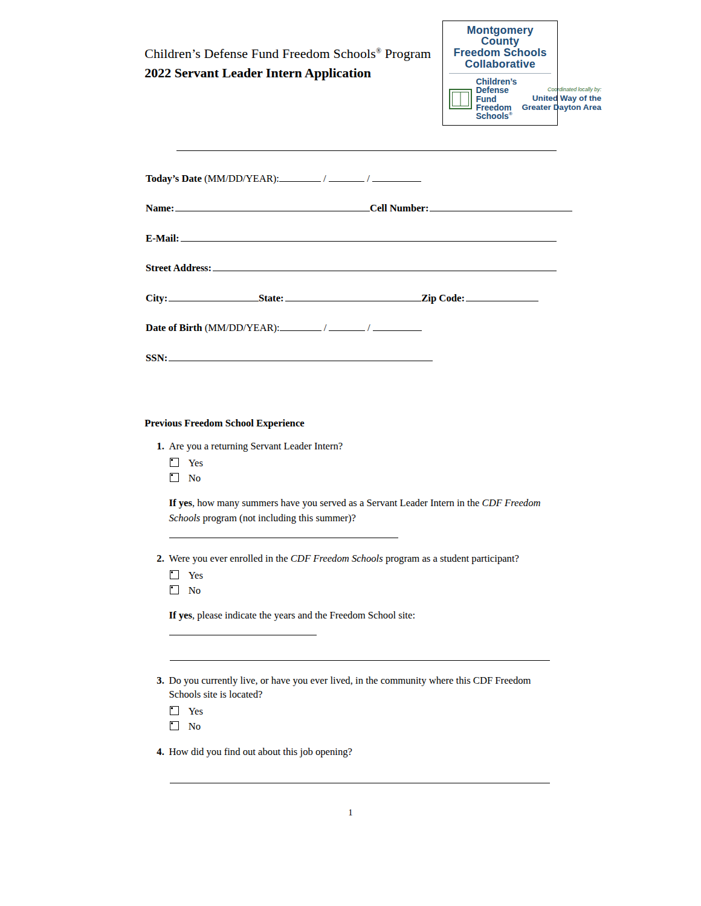Children’s Defense Fund Freedom Schools® Program
2022 Servant Leader Intern Application
Montgomery County
Freedom Schools Collaborative
Children’s Defense Fund
Freedom Schools®
Coordinated locally by:
United Way of the
Greater Dayton Area
Today’s Date (MM/DD/YEAR): / /
Name: Cell Number:
E-Mail:
Street Address:
City: State: Zip Code:
Date of Birth (MM/DD/YEAR): / /
SSN:
Previous Freedom School Experience
Are you a returning Servant Leader Intern?
Yes No
If yes, how many summers have you served as a Servant Leader Intern in the CDF Freedom Schools program (not including this summer)?
Were you ever enrolled in the CDF Freedom Schools program as a student participant?
Yes No
If yes, please indicate the years and the Freedom School site:
Do you currently live, or have you ever lived, in the community where this CDF Freedom Schools site is located?
Yes No
How did you find out about this job opening?
1